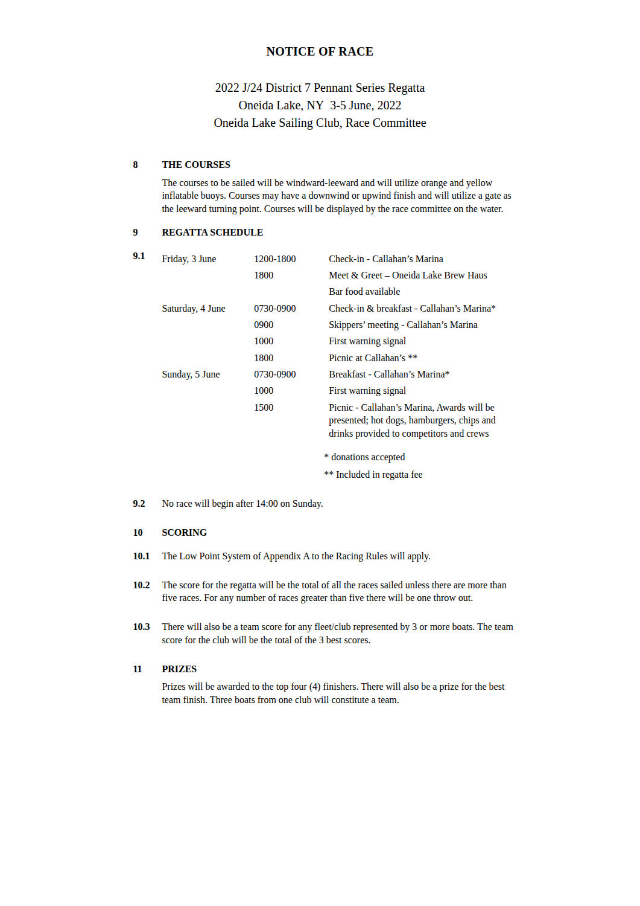NOTICE OF RACE
2022 J/24 District 7 Pennant Series Regatta
Oneida Lake, NY 3-5 June, 2022
Oneida Lake Sailing Club, Race Committee
8
The Courses
The courses to be sailed will be windward-leeward and will utilize orange and yellow inflatable buoys. Courses may have a downwind or upwind finish and will utilize a gate as the leeward turning point. Courses will be displayed by the race committee on the water.
9
Regatta Schedule
9.1
| Friday, 3 June | 1200-1800 | Check-in - Callahan’s Marina |
| | 1800 | Meet & Greet – Oneida Lake Brew Haus |
| | | Bar food available |
| Saturday, 4 June | 0730-0900 | Check-in & breakfast - Callahan’s Marina* |
| | 0900 | Skippers’ meeting - Callahan’s Marina |
| | 1000 | First warning signal |
| | 1800 | Picnic at Callahan’s ** |
| Sunday, 5 June | 0730-0900 | Breakfast - Callahan’s Marina* |
| | 1000 | First warning signal |
| | 1500 | Picnic - Callahan’s Marina, Awards will be presented; hot dogs, hamburgers, chips and drinks provided to competitors and crews |
* donations accepted
** Included in regatta fee
9.2
No race will begin after 14:00 on Sunday.
10
Scoring
10.1
The Low Point System of Appendix A to the Racing Rules will apply.
10.2
The score for the regatta will be the total of all the races sailed unless there are more than five races. For any number of races greater than five there will be one throw out.
10.3
There will also be a team score for any fleet/club represented by 3 or more boats. The team score for the club will be the total of the 3 best scores.
11
Prizes
Prizes will be awarded to the top four (4) finishers. There will also be a prize for the best team finish. Three boats from one club will constitute a team.